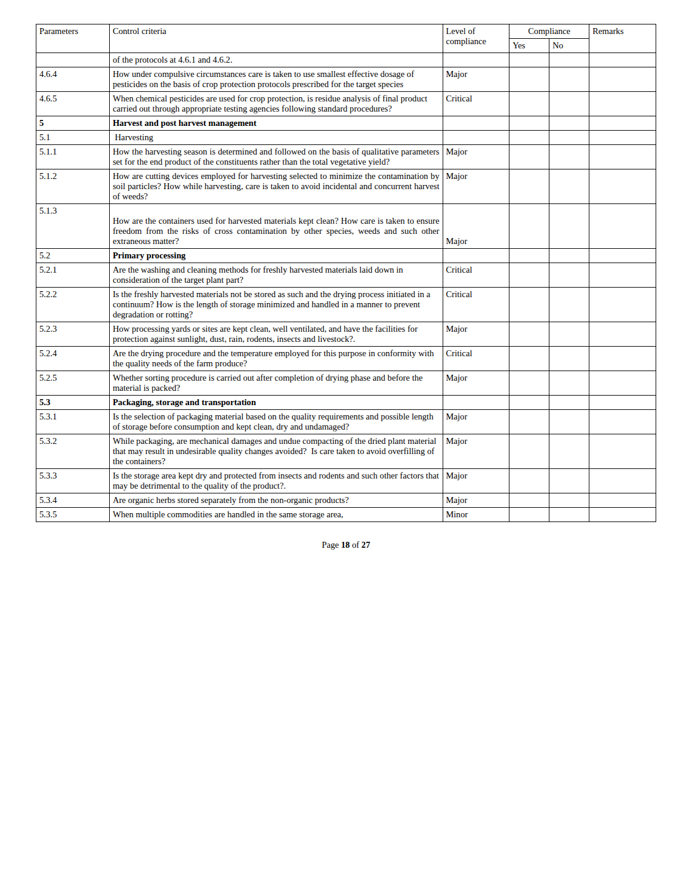| Parameters | Control criteria | Level of compliance | Compliance | Remarks |
| --- | --- | --- | --- | --- |
| Yes | No |
| | of the protocols at 4.6.1 and 4.6.2. | | | | |
| 4.6.4 | How under compulsive circumstances care is taken to use smallest effective dosage of pesticides on the basis of crop protection protocols prescribed for the target species | Major | | | |
| 4.6.5 | When chemical pesticides are used for crop protection, is residue analysis of final product carried out through appropriate testing agencies following standard procedures? | Critical | | | |
| 5 | Harvest and post harvest management | | | | |
| 5.1 | Harvesting | | | | |
| 5.1.1 | How the harvesting season is determined and followed on the basis of qualitative parameters set for the end product of the constituents rather than the total vegetative yield? | Major | | | |
| 5.1.2 | How are cutting devices employed for harvesting selected to minimize the contamination by soil particles? How while harvesting, care is taken to avoid incidental and concurrent harvest of weeds? | Major | | | |
| 5.1.3 | How are the containers used for harvested materials kept clean? How care is taken to ensure freedom from the risks of cross contamination by other species, weeds and such other extraneous matter? | Major | | | |
| 5.2 | Primary processing | | | | |
| 5.2.1 | Are the washing and cleaning methods for freshly harvested materials laid down in consideration of the target plant part? | Critical | | | |
| 5.2.2 | Is the freshly harvested materials not be stored as such and the drying process initiated in a continuum? How is the length of storage minimized and handled in a manner to prevent degradation or rotting? | Critical | | | |
| 5.2.3 | How processing yards or sites are kept clean, well ventilated, and have the facilities for protection against sunlight, dust, rain, rodents, insects and livestock?. | Major | | | |
| 5.2.4 | Are the drying procedure and the temperature employed for this purpose in conformity with the quality needs of the farm produce? | Critical | | | |
| 5.2.5 | Whether sorting procedure is carried out after completion of drying phase and before the material is packed? | Major | | | |
| 5.3 | Packaging, storage and transportation | | | | |
| 5.3.1 | Is the selection of packaging material based on the quality requirements and possible length of storage before consumption and kept clean, dry and undamaged? | Major | | | |
| 5.3.2 | While packaging, are mechanical damages and undue compacting of the dried plant material that may result in undesirable quality changes avoided? Is care taken to avoid overfilling of the containers? | Major | | | |
| 5.3.3 | Is the storage area kept dry and protected from insects and rodents and such other factors that may be detrimental to the quality of the product?. | Major | | | |
| 5.3.4 | Are organic herbs stored separately from the non-organic products? | Major | | | |
| 5.3.5 | When multiple commodities are handled in the same storage area, | Minor | | | |
Page 18 of 27